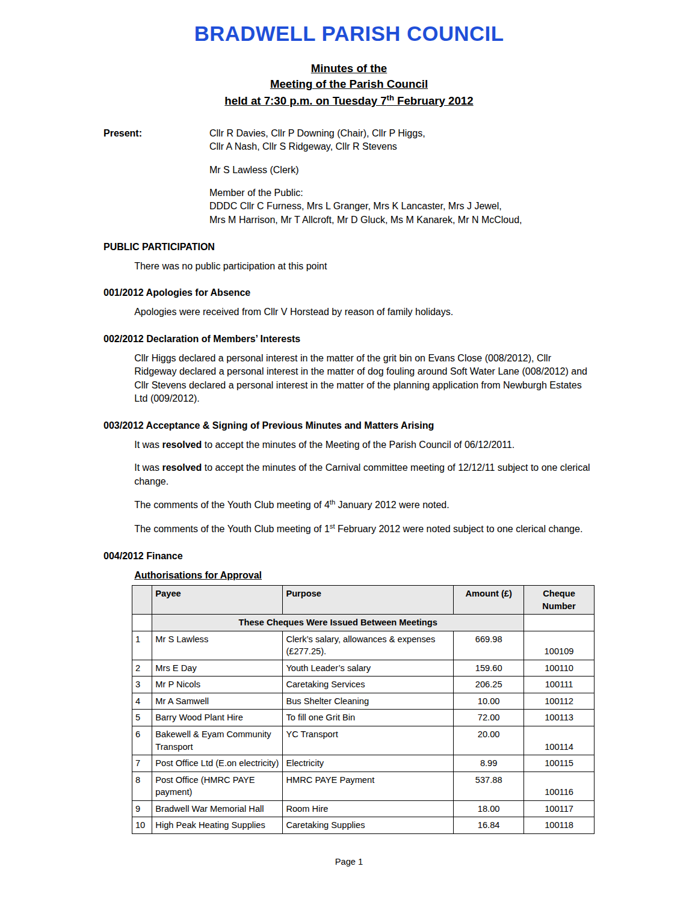BRADWELL PARISH COUNCIL
Minutes of the Meeting of the Parish Council held at 7:30 p.m. on Tuesday 7th February 2012
Present:
Cllr R Davies, Cllr P Downing (Chair), Cllr P Higgs,
Cllr A Nash, Cllr S Ridgeway, Cllr R Stevens
Mr S Lawless (Clerk)
Member of the Public:
DDDC Cllr C Furness, Mrs L Granger, Mrs K Lancaster, Mrs J Jewel,
Mrs M Harrison, Mr T Allcroft, Mr D Gluck, Ms M Kanarek, Mr N McCloud,
PUBLIC PARTICIPATION
There was no public participation at this point
001/2012 Apologies for Absence
Apologies were received from Cllr V Horstead by reason of family holidays.
002/2012 Declaration of Members’ Interests
Cllr Higgs declared a personal interest in the matter of the grit bin on Evans Close (008/2012), Cllr Ridgeway declared a personal interest in the matter of dog fouling around Soft Water Lane (008/2012) and Cllr Stevens declared a personal interest in the matter of the planning application from Newburgh Estates Ltd (009/2012).
003/2012 Acceptance & Signing of Previous Minutes and Matters Arising
It was resolved to accept the minutes of the Meeting of the Parish Council of 06/12/2011.
It was resolved to accept the minutes of the Carnival committee meeting of 12/12/11 subject to one clerical change.
The comments of the Youth Club meeting of 4th January 2012 were noted.
The comments of the Youth Club meeting of 1st February 2012 were noted subject to one clerical change.
004/2012 Finance
Authorisations for Approval
| | Payee | Purpose | Amount (£) | Cheque Number |
| --- | --- | --- | --- | --- |
| | These Cheques Were Issued Between Meetings | |
| 1 | Mr S Lawless | Clerk’s salary, allowances & expenses (£277.25). | 669.98 | 100109 |
| 2 | Mrs E Day | Youth Leader’s salary | 159.60 | 100110 |
| 3 | Mr P Nicols | Caretaking Services | 206.25 | 100111 |
| 4 | Mr A Samwell | Bus Shelter Cleaning | 10.00 | 100112 |
| 5 | Barry Wood Plant Hire | To fill one Grit Bin | 72.00 | 100113 |
| 6 | Bakewell & Eyam Community Transport | YC Transport | 20.00 | 100114 |
| 7 | Post Office Ltd (E.on electricity) | Electricity | 8.99 | 100115 |
| 8 | Post Office (HMRC PAYE payment) | HMRC PAYE Payment | 537.88 | 100116 |
| 9 | Bradwell War Memorial Hall | Room Hire | 18.00 | 100117 |
| 10 | High Peak Heating Supplies | Caretaking Supplies | 16.84 | 100118 |
Page 1